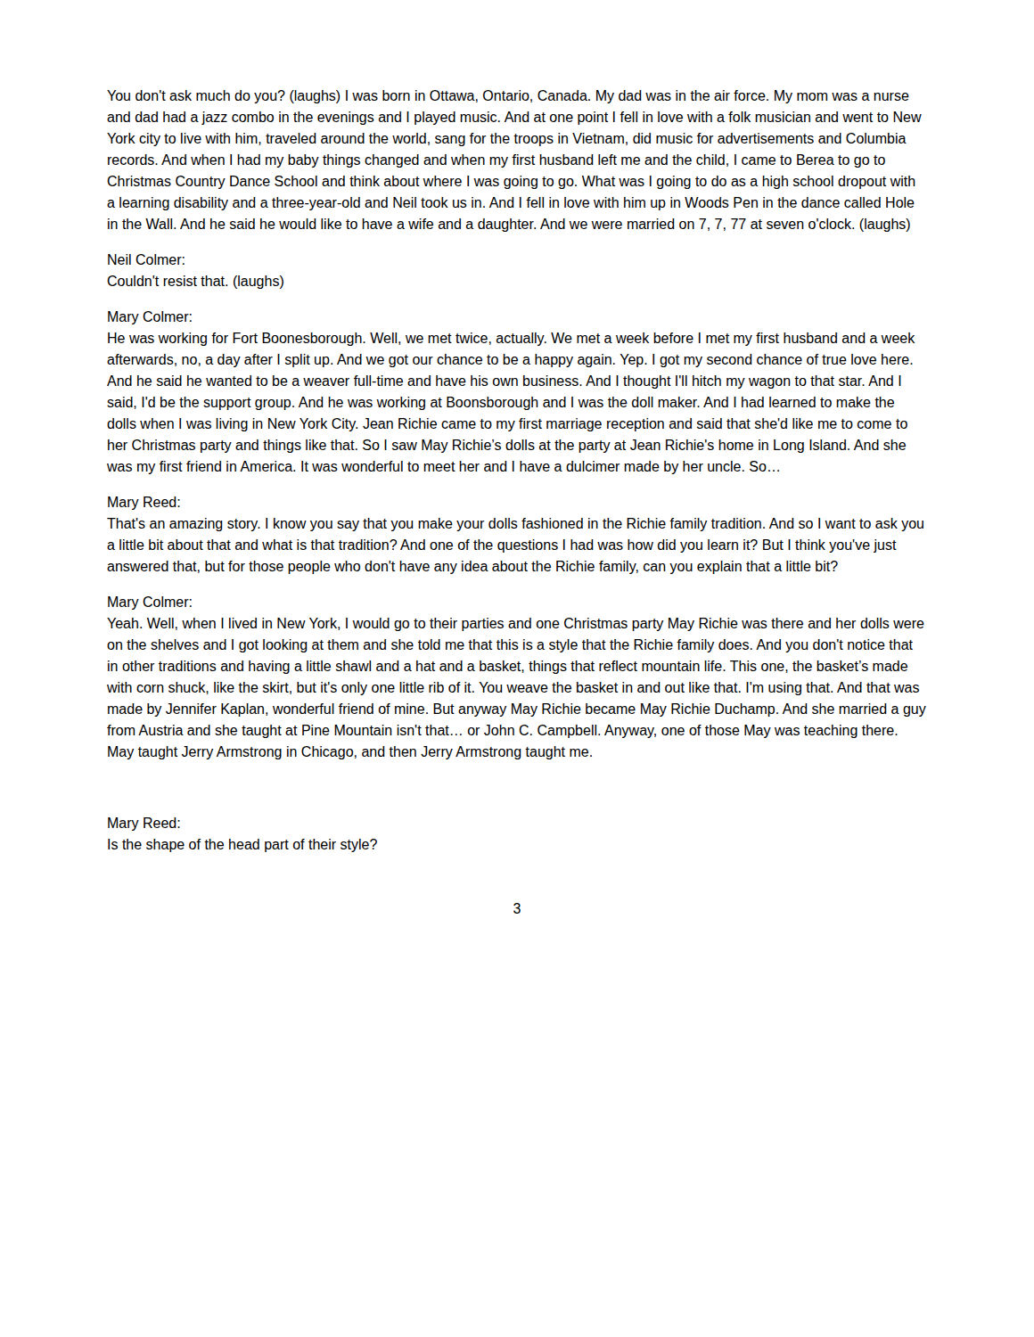You don't ask much do you? (laughs) I was born in Ottawa, Ontario, Canada. My dad was in the air force. My mom was a nurse and dad had a jazz combo in the evenings and I played music. And at one point I fell in love with a folk musician and went to New York city to live with him, traveled around the world, sang for the troops in Vietnam, did music for advertisements and Columbia records. And when I had my baby things changed and when my first husband left me and the child, I came to Berea to go to Christmas Country Dance School and think about where I was going to go. What was I going to do as a high school dropout with a learning disability and a three-year-old and Neil took us in. And I fell in love with him up in Woods Pen in the dance called Hole in the Wall. And he said he would like to have a wife and a daughter. And we were married on 7, 7, 77 at seven o'clock. (laughs)
Neil Colmer:
Couldn't resist that. (laughs)
Mary Colmer:
He was working for Fort Boonesborough. Well, we met twice, actually. We met a week before I met my first husband and a week afterwards, no, a day after I split up. And we got our chance to be a happy again. Yep. I got my second chance of true love here. And he said he wanted to be a weaver full-time and have his own business. And I thought I'll hitch my wagon to that star. And I said, I'd be the support group. And he was working at Boonsborough and I was the doll maker. And I had learned to make the dolls when I was living in New York City. Jean Richie came to my first marriage reception and said that she'd like me to come to her Christmas party and things like that. So I saw May Richie’s dolls at the party at Jean Richie's home in Long Island. And she was my first friend in America. It was wonderful to meet her and I have a dulcimer made by her uncle. So…
Mary Reed:
That's an amazing story. I know you say that you make your dolls fashioned in the Richie family tradition. And so I want to ask you a little bit about that and what is that tradition? And one of the questions I had was how did you learn it? But I think you've just answered that, but for those people who don't have any idea about the Richie family, can you explain that a little bit?
Mary Colmer:
Yeah. Well, when I lived in New York, I would go to their parties and one Christmas party May Richie was there and her dolls were on the shelves and I got looking at them and she told me that this is a style that the Richie family does. And you don't notice that in other traditions and having a little shawl and a hat and a basket, things that reflect mountain life. This one, the basket’s made with corn shuck, like the skirt, but it's only one little rib of it. You weave the basket in and out like that. I'm using that. And that was made by Jennifer Kaplan, wonderful friend of mine. But anyway May Richie became May Richie Duchamp. And she married a guy from Austria and she taught at Pine Mountain isn't that… or John C. Campbell. Anyway, one of those May was teaching there. May taught Jerry Armstrong in Chicago, and then Jerry Armstrong taught me.
Mary Reed:
Is the shape of the head part of their style?
3